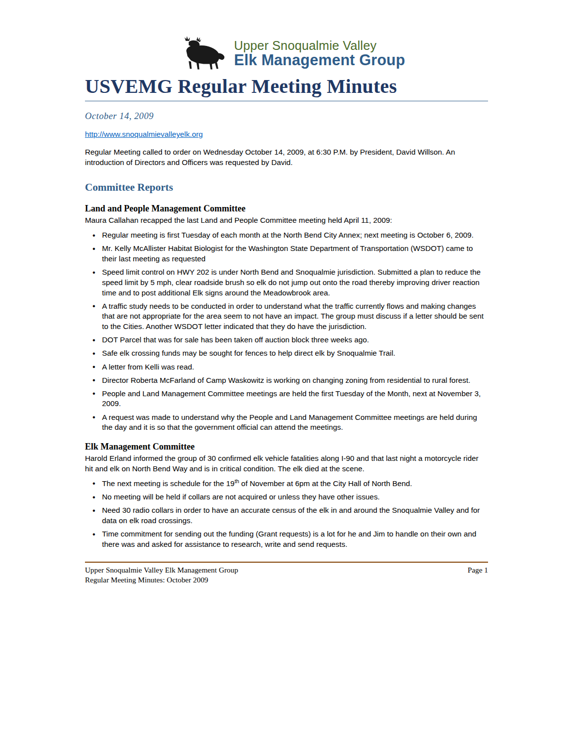Upper Snoqualmie Valley
Elk Management Group
USVEMG Regular Meeting Minutes
October 14, 2009
http://www.snoqualmievalleyelk.org
Regular Meeting called to order on Wednesday October 14, 2009, at 6:30 P.M. by President, David Willson. An introduction of Directors and Officers was requested by David.
Committee Reports
Land and People Management Committee
Maura Callahan recapped the last Land and People Committee meeting held April 11, 2009:
Regular meeting is first Tuesday of each month at the North Bend City Annex; next meeting is October 6, 2009.
Mr. Kelly McAllister Habitat Biologist for the Washington State Department of Transportation (WSDOT) came to their last meeting as requested
Speed limit control on HWY 202 is under North Bend and Snoqualmie jurisdiction. Submitted a plan to reduce the speed limit by 5 mph, clear roadside brush so elk do not jump out onto the road thereby improving driver reaction time and to post additional Elk signs around the Meadowbrook area.
A traffic study needs to be conducted in order to understand what the traffic currently flows and making changes that are not appropriate for the area seem to not have an impact. The group must discuss if a letter should be sent to the Cities. Another WSDOT letter indicated that they do have the jurisdiction.
DOT Parcel that was for sale has been taken off auction block three weeks ago.
Safe elk crossing funds may be sought for fences to help direct elk by Snoqualmie Trail.
A letter from Kelli was read.
Director Roberta McFarland of Camp Waskowitz is working on changing zoning from residential to rural forest.
People and Land Management Committee meetings are held the first Tuesday of the Month, next at November 3, 2009.
A request was made to understand why the People and Land Management Committee meetings are held during the day and it is so that the government official can attend the meetings.
Elk Management Committee
Harold Erland informed the group of 30 confirmed elk vehicle fatalities along I-90 and that last night a motorcycle rider hit and elk on North Bend Way and is in critical condition. The elk died at the scene.
The next meeting is schedule for the 19th of November at 6pm at the City Hall of North Bend.
No meeting will be held if collars are not acquired or unless they have other issues.
Need 30 radio collars in order to have an accurate census of the elk in and around the Snoqualmie Valley and for data on elk road crossings.
Time commitment for sending out the funding (Grant requests) is a lot for he and Jim to handle on their own and there was and asked for assistance to research, write and send requests.
Upper Snoqualmie Valley Elk Management Group
Regular Meeting Minutes: October 2009
Page 1